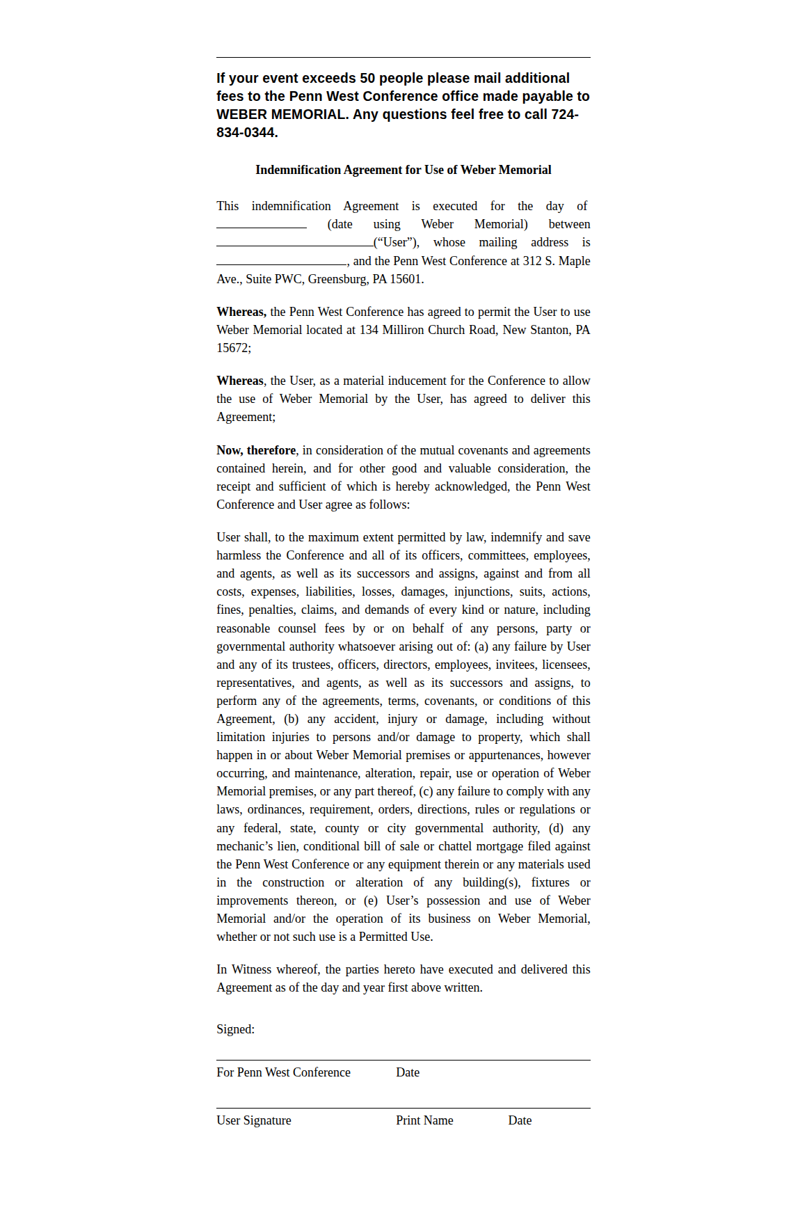If your event exceeds 50 people please mail additional fees to the Penn West Conference office made payable to WEBER MEMORIAL. Any questions feel free to call 724-834-0344.
Indemnification Agreement for Use of Weber Memorial
This indemnification Agreement is executed for the day of (date using Weber Memorial) between (“User”), whose mailing address is , and the Penn West Conference at 312 S. Maple Ave., Suite PWC, Greensburg, PA 15601.
Whereas, the Penn West Conference has agreed to permit the User to use Weber Memorial located at 134 Milliron Church Road, New Stanton, PA 15672;
Whereas, the User, as a material inducement for the Conference to allow the use of Weber Memorial by the User, has agreed to deliver this Agreement;
Now, therefore, in consideration of the mutual covenants and agreements contained herein, and for other good and valuable consideration, the receipt and sufficient of which is hereby acknowledged, the Penn West Conference and User agree as follows:
User shall, to the maximum extent permitted by law, indemnify and save harmless the Conference and all of its officers, committees, employees, and agents, as well as its successors and assigns, against and from all costs, expenses, liabilities, losses, damages, injunctions, suits, actions, fines, penalties, claims, and demands of every kind or nature, including reasonable counsel fees by or on behalf of any persons, party or governmental authority whatsoever arising out of: (a) any failure by User and any of its trustees, officers, directors, employees, invitees, licensees, representatives, and agents, as well as its successors and assigns, to perform any of the agreements, terms, covenants, or conditions of this Agreement, (b) any accident, injury or damage, including without limitation injuries to persons and/or damage to property, which shall happen in or about Weber Memorial premises or appurtenances, however occurring, and maintenance, alteration, repair, use or operation of Weber Memorial premises, or any part thereof, (c) any failure to comply with any laws, ordinances, requirement, orders, directions, rules or regulations or any federal, state, county or city governmental authority, (d) any mechanic’s lien, conditional bill of sale or chattel mortgage filed against the Penn West Conference or any equipment therein or any materials used in the construction or alteration of any building(s), fixtures or improvements thereon, or (e) User’s possession and use of Weber Memorial and/or the operation of its business on Weber Memorial, whether or not such use is a Permitted Use.
In Witness whereof, the parties hereto have executed and delivered this Agreement as of the day and year first above written.
Signed:
For Penn West Conference
Date
User Signature
Print Name
Date